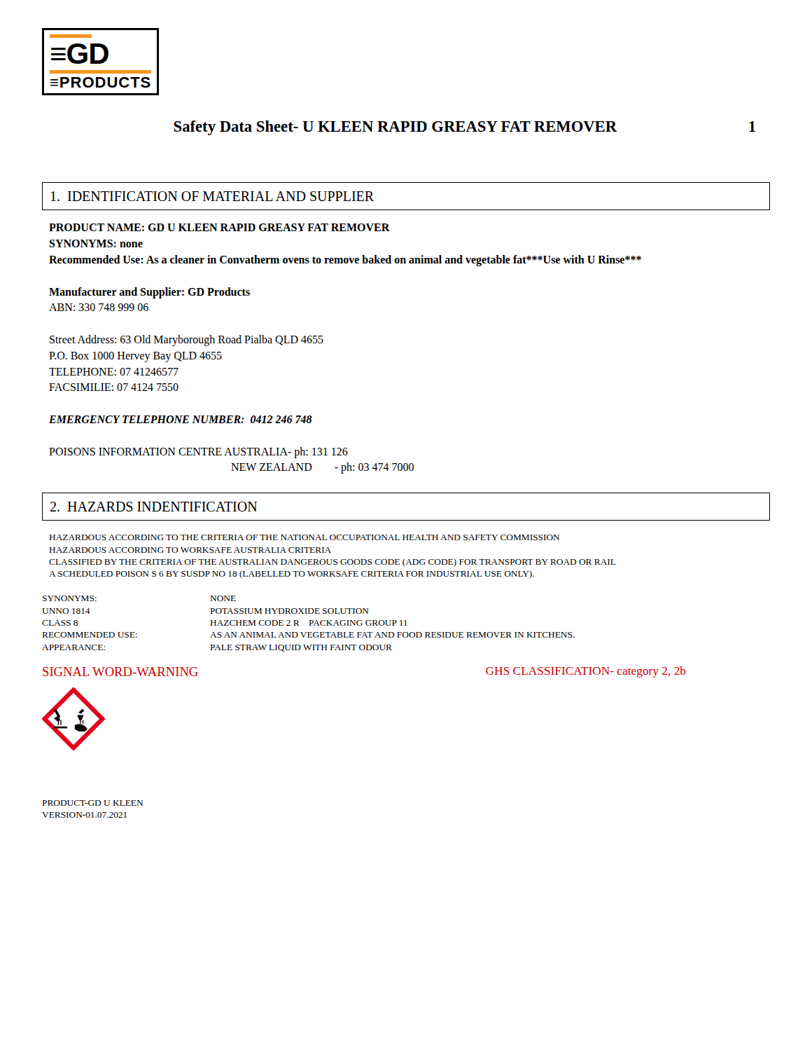≡GD
≡PRODUCTS
Safety Data Sheet- U KLEEN RAPID GREASY FAT REMOVER 1
1. IDENTIFICATION OF MATERIAL AND SUPPLIER
PRODUCT NAME: GD U KLEEN RAPID GREASY FAT REMOVER
SYNONYMS: none
Recommended Use: As a cleaner in Convatherm ovens to remove baked on animal and vegetable fat***Use with U Rinse***
Manufacturer and Supplier: GD Products
ABN: 330 748 999 06
Street Address: 63 Old Maryborough Road Pialba QLD 4655
P.O. Box 1000 Hervey Bay QLD 4655
TELEPHONE: 07 41246577
FACSIMILIE: 07 4124 7550
EMERGENCY TELEPHONE NUMBER: 0412 246 748
POISONS INFORMATION CENTRE AUSTRALIA- ph: 131 126
NEW ZEALAND - ph: 03 474 7000
2. HAZARDS INDENTIFICATION
HAZARDOUS ACCORDING TO THE CRITERIA OF THE NATIONAL OCCUPATIONAL HEALTH AND SAFETY COMMISSION
HAZARDOUS ACCORDING TO WORKSAFE AUSTRALIA CRITERIA
CLASSIFIED BY THE CRITERIA OF THE AUSTRALIAN DANGEROUS GOODS CODE (ADG CODE) FOR TRANSPORT BY ROAD OR RAIL
A SCHEDULED POISON S 6 BY SUSDP NO 18 (LABELLED TO WORKSAFE CRITERIA FOR INDUSTRIAL USE ONLY).
| SYNONYMS: | NONE |
| UNNO 1814 | POTASSIUM HYDROXIDE SOLUTION |
| CLASS 8 | HAZCHEM CODE 2 R PACKAGING GROUP 11 |
| RECOMMENDED USE: | AS AN ANIMAL AND VEGETABLE FAT AND FOOD RESIDUE REMOVER IN KITCHENS. |
| APPEARANCE: | PALE STRAW LIQUID WITH FAINT ODOUR |
SIGNAL WORD-WARNING
GHS CLASSIFICATION- category 2, 2b
PRODUCT-GD U KLEEN
VERSION-01.07.2021